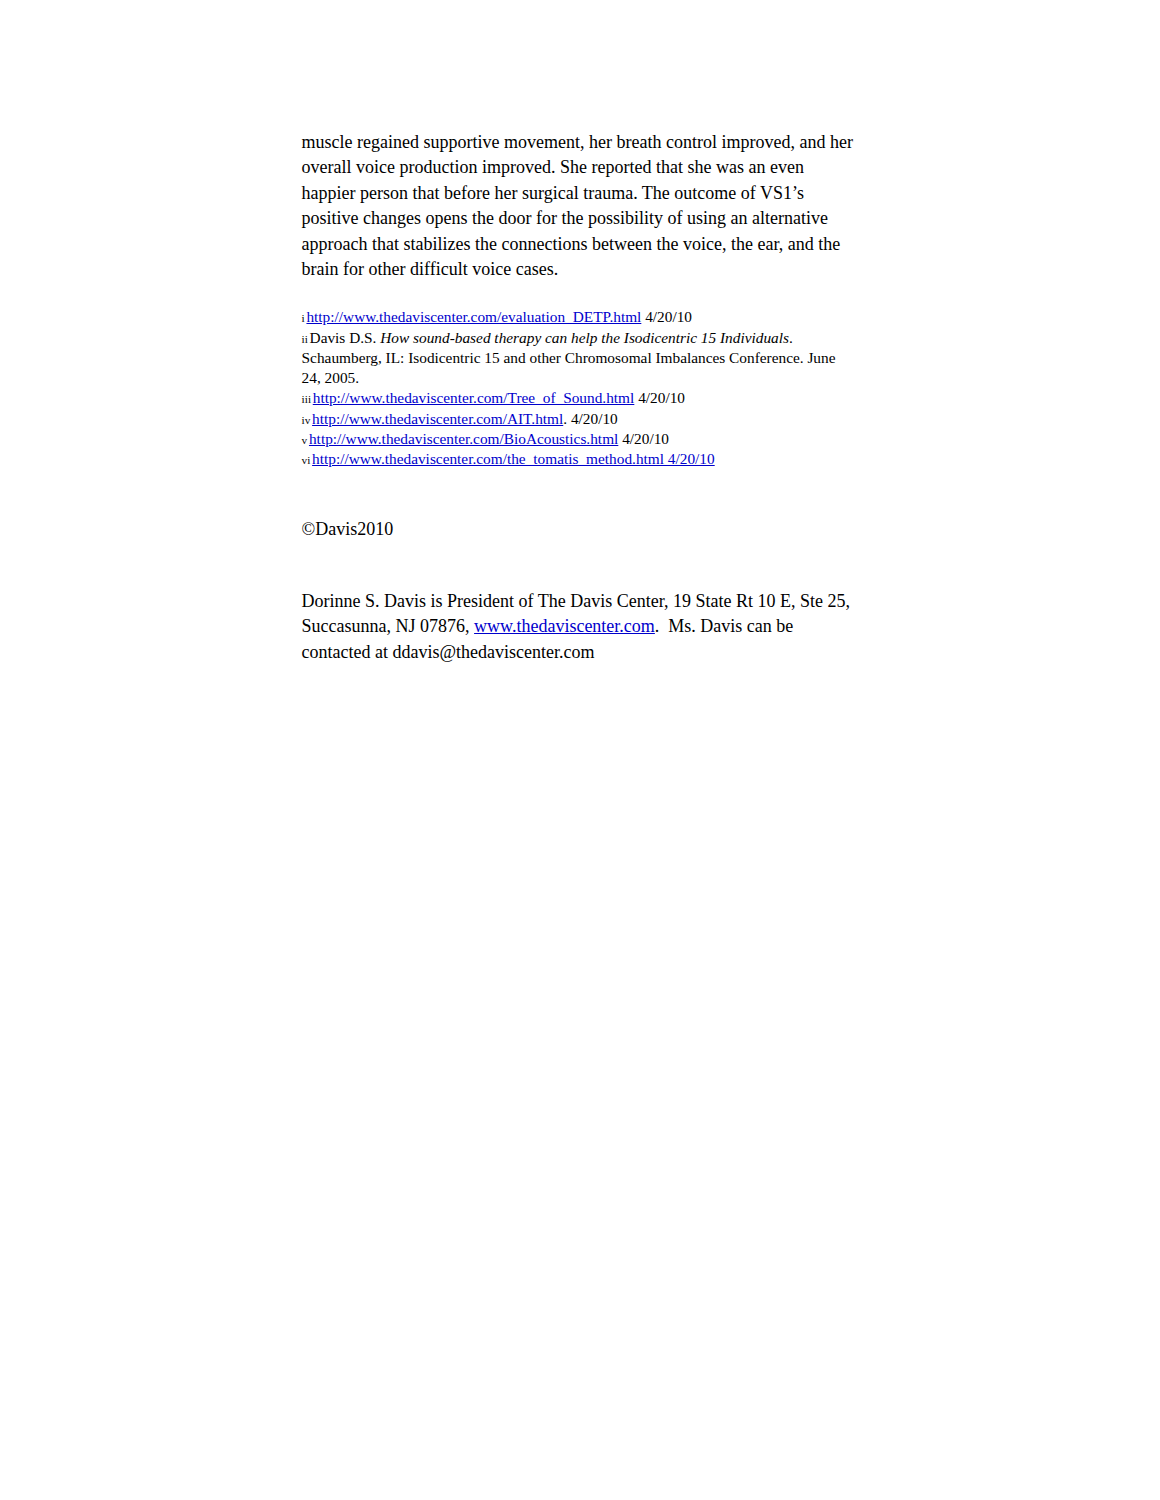muscle regained supportive movement, her breath control improved, and her overall voice production improved. She reported that she was an even happier person that before her surgical trauma. The outcome of VS1’s positive changes opens the door for the possibility of using an alternative approach that stabilizes the connections between the voice, the ear, and the brain for other difficult voice cases.
ihttp://www.thedaviscenter.com/evaluation_DETP.html 4/20/10
ii Davis D.S. How sound-based therapy can help the Isodicentric 15 Individuals. Schaumberg, IL: Isodicentric 15 and other Chromosomal Imbalances Conference. June 24, 2005.
iii http://www.thedaviscenter.com/Tree_of_Sound.html 4/20/10
iv http://www.thedaviscenter.com/AIT.html. 4/20/10
vhttp://www.thedaviscenter.com/BioAcoustics.html 4/20/10
vi http://www.thedaviscenter.com/the_tomatis_method.html 4/20/10
©Davis2010
Dorinne S. Davis is President of The Davis Center, 19 State Rt 10 E, Ste 25, Succasunna, NJ 07876, www.thedaviscenter.com. Ms. Davis can be contacted at ddavis@thedaviscenter.com